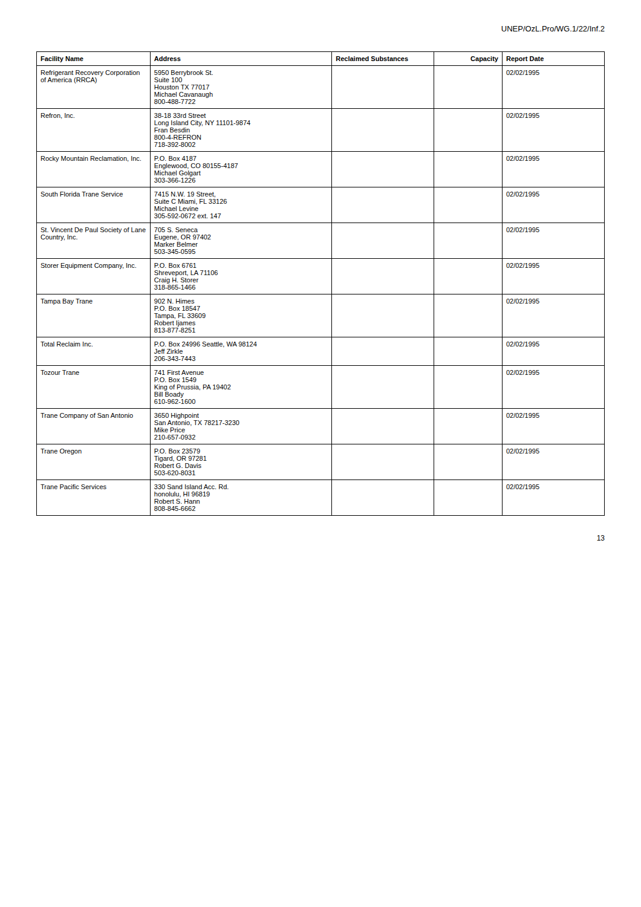UNEP/OzL.Pro/WG.1/22/Inf.2
| Facility Name | Address | Reclaimed Substances | Capacity | Report Date |
| --- | --- | --- | --- | --- |
| Refrigerant Recovery Corporation of America (RRCA) | 5950 Berrybrook St. Suite 100 Houston TX 77017 Michael Cavanaugh 800-488-7722 | | | 02/02/1995 |
| Refron, Inc. | 38-18 33rd Street Long Island City, NY 11101-9874 Fran Besdin 800-4-REFRON 718-392-8002 | | | 02/02/1995 |
| Rocky Mountain Reclamation, Inc. | P.O. Box 4187 Englewood, CO 80155-4187 Michael Golgart 303-366-1226 | | | 02/02/1995 |
| South Florida Trane Service | 7415 N.W. 19 Street, Suite C Miami, FL 33126 Michael Levine 305-592-0672 ext. 147 | | | 02/02/1995 |
| St. Vincent De Paul Society of Lane Country, Inc. | 705 S. Seneca Eugene, OR 97402 Marker Belmer 503-345-0595 | | | 02/02/1995 |
| Storer Equipment Company, Inc. | P.O. Box 6761 Shreveport, LA 71106 Craig H. Storer 318-865-1466 | | | 02/02/1995 |
| Tampa Bay Trane | 902 N. Himes P.O. Box 18547 Tampa, FL 33609 Robert Ijames 813-877-8251 | | | 02/02/1995 |
| Total Reclaim Inc. | P.O. Box 24996 Seattle, WA 98124 Jeff Zirkle 206-343-7443 | | | 02/02/1995 |
| Tozour Trane | 741 First Avenue P.O. Box 1549 King of Prussia, PA 19402 Bill Boady 610-962-1600 | | | 02/02/1995 |
| Trane Company of San Antonio | 3650 Highpoint San Antonio, TX 78217-3230 Mike Price 210-657-0932 | | | 02/02/1995 |
| Trane Oregon | P.O. Box 23579 Tigard, OR 97281 Robert G. Davis 503-620-8031 | | | 02/02/1995 |
| Trane Pacific Services | 330 Sand Island Acc. Rd. honolulu, HI 96819 Robert S. Hann 808-845-6662 | | | 02/02/1995 |
13